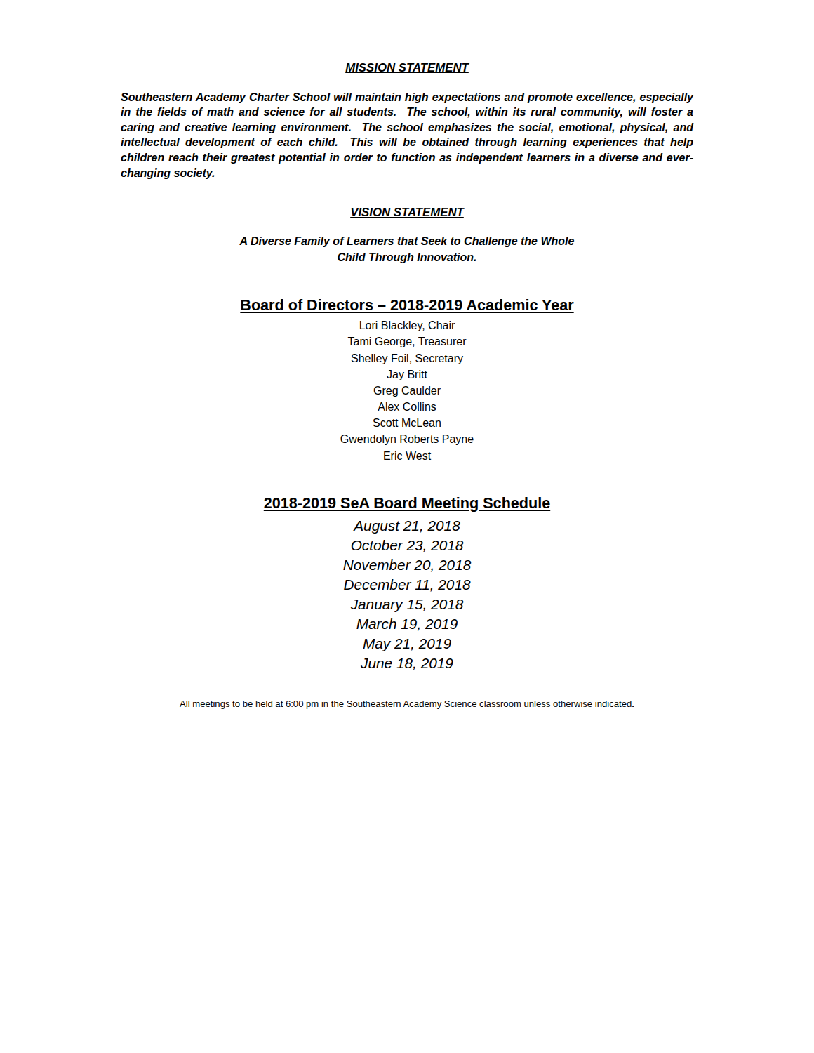MISSION STATEMENT
Southeastern Academy Charter School will maintain high expectations and promote excellence, especially in the fields of math and science for all students. The school, within its rural community, will foster a caring and creative learning environment. The school emphasizes the social, emotional, physical, and intellectual development of each child. This will be obtained through learning experiences that help children reach their greatest potential in order to function as independent learners in a diverse and ever-changing society.
VISION STATEMENT
A Diverse Family of Learners that Seek to Challenge the Whole
Child Through Innovation.
Board of Directors – 2018-2019 Academic Year
Lori Blackley, Chair
Tami George, Treasurer
Shelley Foil, Secretary
Jay Britt
Greg Caulder
Alex Collins
Scott McLean
Gwendolyn Roberts Payne
Eric West
2018-2019 SeA Board Meeting Schedule
August 21, 2018
October 23, 2018
November 20, 2018
December 11, 2018
January 15, 2018
March 19, 2019
May 21, 2019
June 18, 2019
All meetings to be held at 6:00 pm in the Southeastern Academy Science classroom unless otherwise indicated.